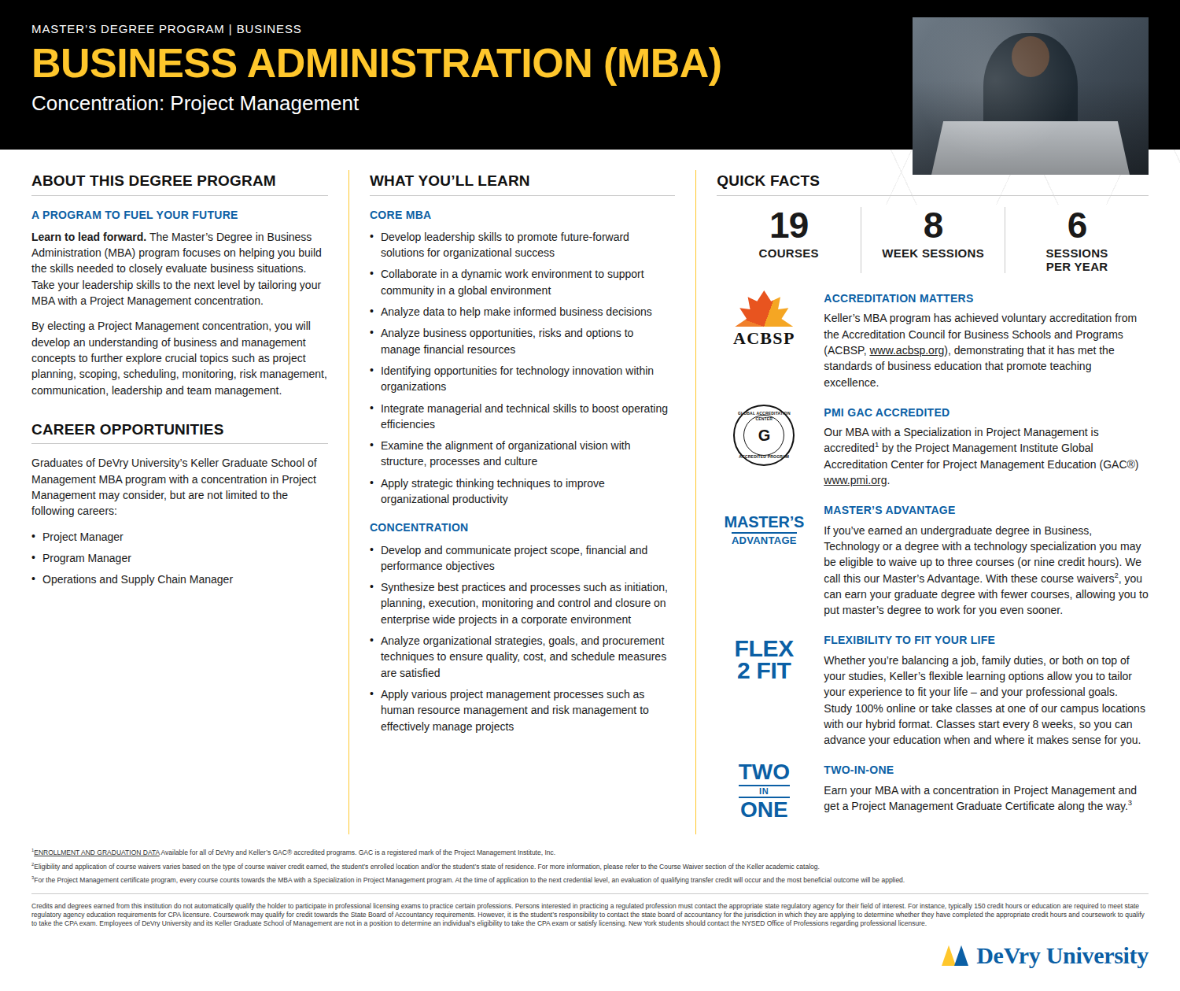Master’s Degree Program | Business
Business Administration (MBA)
Concentration: Project Management
About This Degree Program
A Program to Fuel Your Future
Learn to lead forward. The Master’s Degree in Business Administration (MBA) program focuses on helping you build the skills needed to closely evaluate business situations. Take your leadership skills to the next level by tailoring your MBA with a Project Management concentration.
By electing a Project Management concentration, you will develop an understanding of business and management concepts to further explore crucial topics such as project planning, scoping, scheduling, monitoring, risk management, communication, leadership and team management.
Career Opportunities
Graduates of DeVry University’s Keller Graduate School of Management MBA program with a concentration in Project Management may consider, but are not limited to the following careers:
Project Manager
Program Manager
Operations and Supply Chain Manager
What You’ll Learn
Core MBA
Develop leadership skills to promote future-forward solutions for organizational success
Collaborate in a dynamic work environment to support community in a global environment
Analyze data to help make informed business decisions
Analyze business opportunities, risks and options to manage financial resources
Identifying opportunities for technology innovation within organizations
Integrate managerial and technical skills to boost operating efficiencies
Examine the alignment of organizational vision with structure, processes and culture
Apply strategic thinking techniques to improve organizational productivity
Concentration
Develop and communicate project scope, financial and performance objectives
Synthesize best practices and processes such as initiation, planning, execution, monitoring and control and closure on enterprise wide projects in a corporate environment
Analyze organizational strategies, goals, and procurement techniques to ensure quality, cost, and schedule measures are satisfied
Apply various project management processes such as human resource management and risk management to effectively manage projects
Quick Facts
19
Courses
8
Week Sessions
6
Sessions
Per Year
ACBSP
Accreditation Matters
Keller’s MBA program has achieved voluntary accreditation from the Accreditation Council for Business Schools and Programs (ACBSP, www.acbsp.org), demonstrating that it has met the standards of business education that promote teaching excellence.
Global Accreditation Center
G
Accredited Program
PMI GAC Accredited
Our MBA with a Specialization in Project Management is accredited1 by the Project Management Institute Global Accreditation Center for Project Management Education (GAC®) www.pmi.org.
MASTER’S
ADVANTAGE
Master’s Advantage
If you’ve earned an undergraduate degree in Business, Technology or a degree with a technology specialization you may be eligible to waive up to three courses (or nine credit hours). We call this our Master’s Advantage. With these course waivers2, you can earn your graduate degree with fewer courses, allowing you to put master’s degree to work for you even sooner.
FLEX
2 FIT
Flexibility to Fit Your Life
Whether you’re balancing a job, family duties, or both on top of your studies, Keller’s flexible learning options allow you to tailor your experience to fit your life – and your professional goals. Study 100% online or take classes at one of our campus locations with our hybrid format. Classes start every 8 weeks, so you can advance your education when and where it makes sense for you.
TWO
IN
ONE
Two-in-One
Earn your MBA with a concentration in Project Management and get a Project Management Graduate Certificate along the way.3
1ENROLLMENT AND GRADUATION DATA Available for all of DeVry and Keller’s GAC® accredited programs. GAC is a registered mark of the Project Management Institute, Inc.
2Eligibility and application of course waivers varies based on the type of course waiver credit earned, the student’s enrolled location and/or the student’s state of residence. For more information, please refer to the Course Waiver section of the Keller academic catalog.
3For the Project Management certificate program, every course counts towards the MBA with a Specialization in Project Management program. At the time of application to the next credential level, an evaluation of qualifying transfer credit will occur and the most beneficial outcome will be applied.
Credits and degrees earned from this institution do not automatically qualify the holder to participate in professional licensing exams to practice certain professions. Persons interested in practicing a regulated profession must contact the appropriate state regulatory agency for their field of interest. For instance, typically 150 credit hours or education are required to meet state regulatory agency education requirements for CPA licensure. Coursework may qualify for credit towards the State Board of Accountancy requirements. However, it is the student’s responsibility to contact the state board of accountancy for the jurisdiction in which they are applying to determine whether they have completed the appropriate credit hours and coursework to qualify to take the CPA exam. Employees of DeVry University and its Keller Graduate School of Management are not in a position to determine an individual’s eligibility to take the CPA exam or satisfy licensing. New York students should contact the NYSED Office of Professions regarding professional licensure.
DeVry University